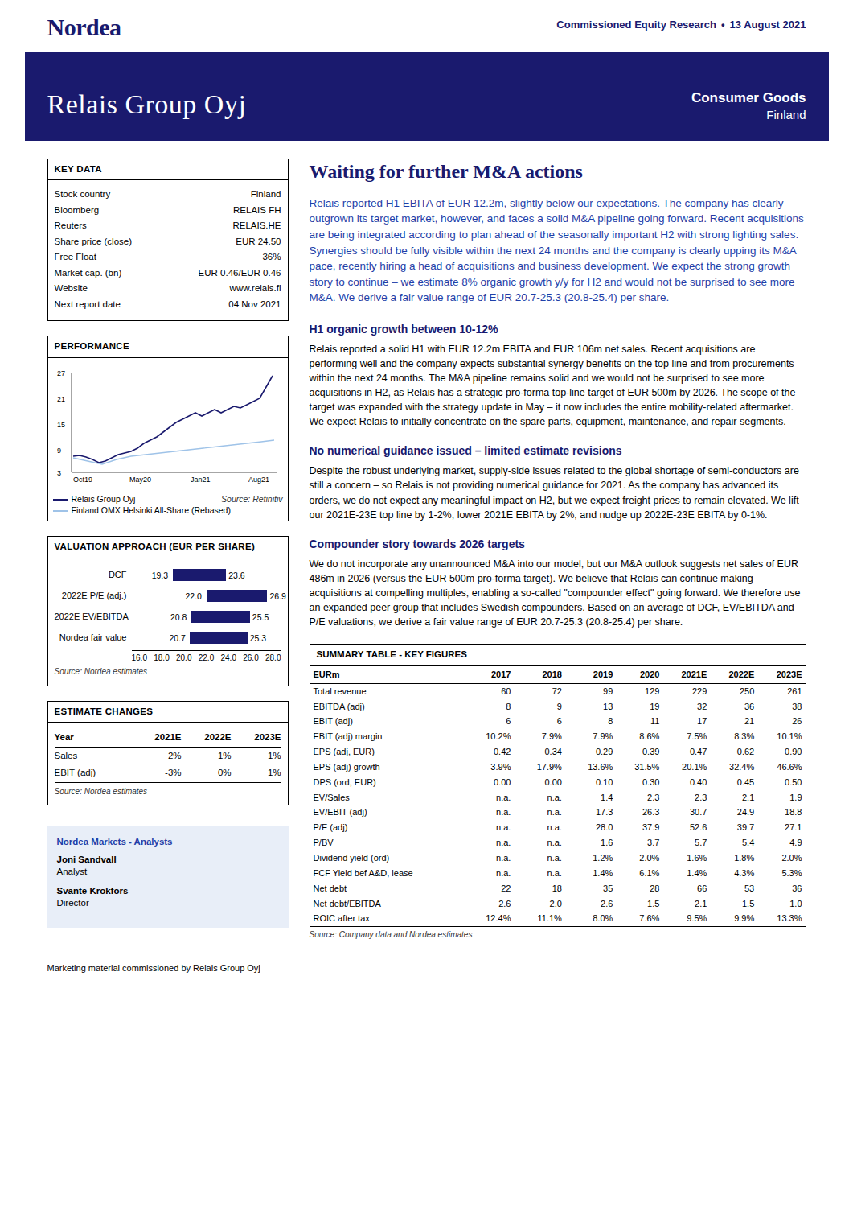Nordea
Commissioned Equity Research•13 August 2021
Relais Group Oyj
Consumer Goods
Finland
KEY DATA
| Stock country | Finland |
| Bloomberg | RELAIS FH |
| Reuters | RELAIS.HE |
| Share price (close) | EUR 24.50 |
| Free Float | 36% |
| Market cap. (bn) | EUR 0.46/EUR 0.46 |
| Website | www.relais.fi |
| Next report date | 04 Nov 2021 |
PERFORMANCE
27 21 15 9 3 Oct19 May20 Jan21 Aug21
Source: Refinitiv
Relais Group Oyj
Finland OMX Helsinki All-Share (Rebased)
VALUATION APPROACH (EUR PER SHARE)
DCF
19.3
23.6
2022E P/E (adj.)
22.0
26.9
2022E EV/EBITDA
20.8
25.5
Nordea fair value
20.7
25.3
16.018.020.022.024.026.028.0
Source: Nordea estimates
ESTIMATE CHANGES
| Year | 2021E | 2022E | 2023E |
| --- | --- | --- | --- |
| Sales | 2% | 1% | 1% |
| EBIT (adj) | -3% | 0% | 1% |
Source: Nordea estimates
Nordea Markets - Analysts
Joni Sandvall
Analyst
Svante Krokfors
Director
Waiting for further M&A actions
Relais reported H1 EBITA of EUR 12.2m, slightly below our expectations. The company has clearly outgrown its target market, however, and faces a solid M&A pipeline going forward. Recent acquisitions are being integrated according to plan ahead of the seasonally important H2 with strong lighting sales. Synergies should be fully visible within the next 24 months and the company is clearly upping its M&A pace, recently hiring a head of acquisitions and business development. We expect the strong growth story to continue – we estimate 8% organic growth y/y for H2 and would not be surprised to see more M&A. We derive a fair value range of EUR 20.7-25.3 (20.8-25.4) per share.
H1 organic growth between 10-12%
Relais reported a solid H1 with EUR 12.2m EBITA and EUR 106m net sales. Recent acquisitions are performing well and the company expects substantial synergy benefits on the top line and from procurements within the next 24 months. The M&A pipeline remains solid and we would not be surprised to see more acquisitions in H2, as Relais has a strategic pro-forma top-line target of EUR 500m by 2026. The scope of the target was expanded with the strategy update in May – it now includes the entire mobility-related aftermarket. We expect Relais to initially concentrate on the spare parts, equipment, maintenance, and repair segments.
No numerical guidance issued – limited estimate revisions
Despite the robust underlying market, supply-side issues related to the global shortage of semi-conductors are still a concern – so Relais is not providing numerical guidance for 2021. As the company has advanced its orders, we do not expect any meaningful impact on H2, but we expect freight prices to remain elevated. We lift our 2021E-23E top line by 1-2%, lower 2021E EBITA by 2%, and nudge up 2022E-23E EBITA by 0-1%.
Compounder story towards 2026 targets
We do not incorporate any unannounced M&A into our model, but our M&A outlook suggests net sales of EUR 486m in 2026 (versus the EUR 500m pro-forma target). We believe that Relais can continue making acquisitions at compelling multiples, enabling a so-called "compounder effect" going forward. We therefore use an expanded peer group that includes Swedish compounders. Based on an average of DCF, EV/EBITDA and P/E valuations, we derive a fair value range of EUR 20.7-25.3 (20.8-25.4) per share.
SUMMARY TABLE - KEY FIGURES
| EURm | 2017 | 2018 | 2019 | 2020 | 2021E | 2022E | 2023E |
| --- | --- | --- | --- | --- | --- | --- | --- |
| Total revenue | 60 | 72 | 99 | 129 | 229 | 250 | 261 |
| EBITDA (adj) | 8 | 9 | 13 | 19 | 32 | 36 | 38 |
| EBIT (adj) | 6 | 6 | 8 | 11 | 17 | 21 | 26 |
| EBIT (adj) margin | 10.2% | 7.9% | 7.9% | 8.6% | 7.5% | 8.3% | 10.1% |
| EPS (adj, EUR) | 0.42 | 0.34 | 0.29 | 0.39 | 0.47 | 0.62 | 0.90 |
| EPS (adj) growth | 3.9% | -17.9% | -13.6% | 31.5% | 20.1% | 32.4% | 46.6% |
| DPS (ord, EUR) | 0.00 | 0.00 | 0.10 | 0.30 | 0.40 | 0.45 | 0.50 |
| EV/Sales | n.a. | n.a. | 1.4 | 2.3 | 2.3 | 2.1 | 1.9 |
| EV/EBIT (adj) | n.a. | n.a. | 17.3 | 26.3 | 30.7 | 24.9 | 18.8 |
| P/E (adj) | n.a. | n.a. | 28.0 | 37.9 | 52.6 | 39.7 | 27.1 |
| P/BV | n.a. | n.a. | 1.6 | 3.7 | 5.7 | 5.4 | 4.9 |
| Dividend yield (ord) | n.a. | n.a. | 1.2% | 2.0% | 1.6% | 1.8% | 2.0% |
| FCF Yield bef A&D, lease | n.a. | n.a. | 1.4% | 6.1% | 1.4% | 4.3% | 5.3% |
| Net debt | 22 | 18 | 35 | 28 | 66 | 53 | 36 |
| Net debt/EBITDA | 2.6 | 2.0 | 2.6 | 1.5 | 2.1 | 1.5 | 1.0 |
| ROIC after tax | 12.4% | 11.1% | 8.0% | 7.6% | 9.5% | 9.9% | 13.3% |
Source: Company data and Nordea estimates
Marketing material commissioned by Relais Group Oyj